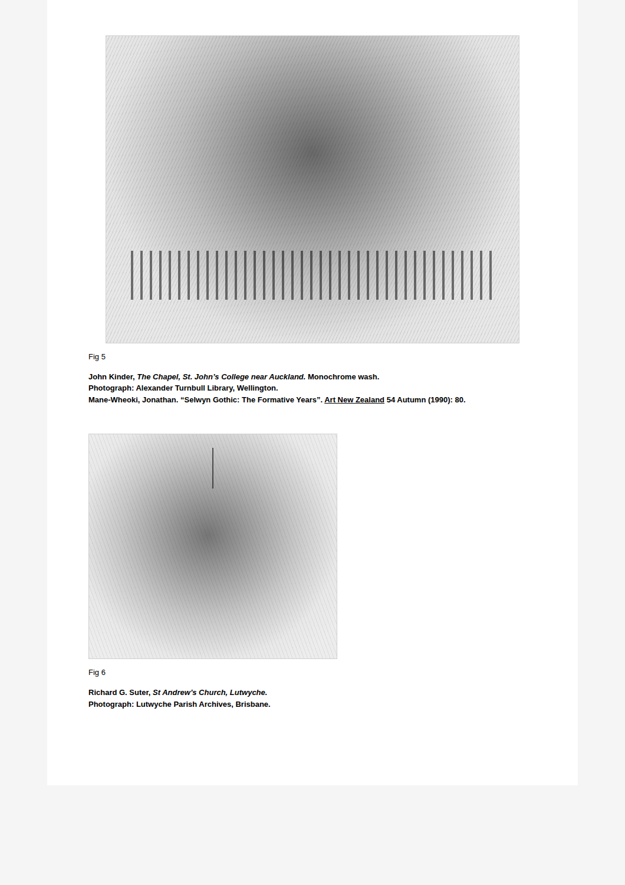Fig 5
John Kinder, The Chapel, St. John’s College near Auckland. Monochrome wash. Photograph: Alexander Turnbull Library, Wellington. Mane-Wheoki, Jonathan. “Selwyn Gothic: The Formative Years”. Art New Zealand 54 Autumn (1990): 80.
Fig 6
Richard G. Suter, St Andrew’s Church, Lutwyche. Photograph: Lutwyche Parish Archives, Brisbane.